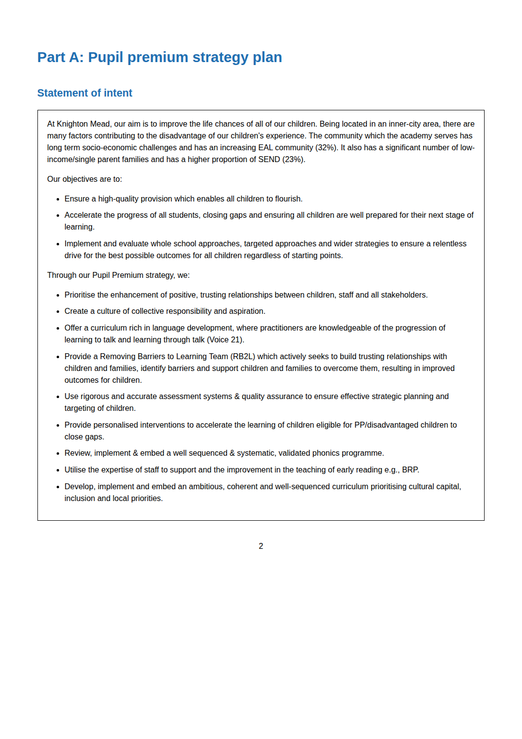Part A: Pupil premium strategy plan
Statement of intent
At Knighton Mead, our aim is to improve the life chances of all of our children. Being located in an inner-city area, there are many factors contributing to the disadvantage of our children's experience. The community which the academy serves has long term socio-economic challenges and has an increasing EAL community (32%). It also has a significant number of low-income/single parent families and has a higher proportion of SEND (23%).
Our objectives are to:
Ensure a high-quality provision which enables all children to flourish.
Accelerate the progress of all students, closing gaps and ensuring all children are well prepared for their next stage of learning.
Implement and evaluate whole school approaches, targeted approaches and wider strategies to ensure a relentless drive for the best possible outcomes for all children regardless of starting points.
Through our Pupil Premium strategy, we:
Prioritise the enhancement of positive, trusting relationships between children, staff and all stakeholders.
Create a culture of collective responsibility and aspiration.
Offer a curriculum rich in language development, where practitioners are knowledgeable of the progression of learning to talk and learning through talk (Voice 21).
Provide a Removing Barriers to Learning Team (RB2L) which actively seeks to build trusting relationships with children and families, identify barriers and support children and families to overcome them, resulting in improved outcomes for children.
Use rigorous and accurate assessment systems & quality assurance to ensure effective strategic planning and targeting of children.
Provide personalised interventions to accelerate the learning of children eligible for PP/disadvantaged children to close gaps.
Review, implement & embed a well sequenced & systematic, validated phonics programme.
Utilise the expertise of staff to support and the improvement in the teaching of early reading e.g., BRP.
Develop, implement and embed an ambitious, coherent and well-sequenced curriculum prioritising cultural capital, inclusion and local priorities.
2